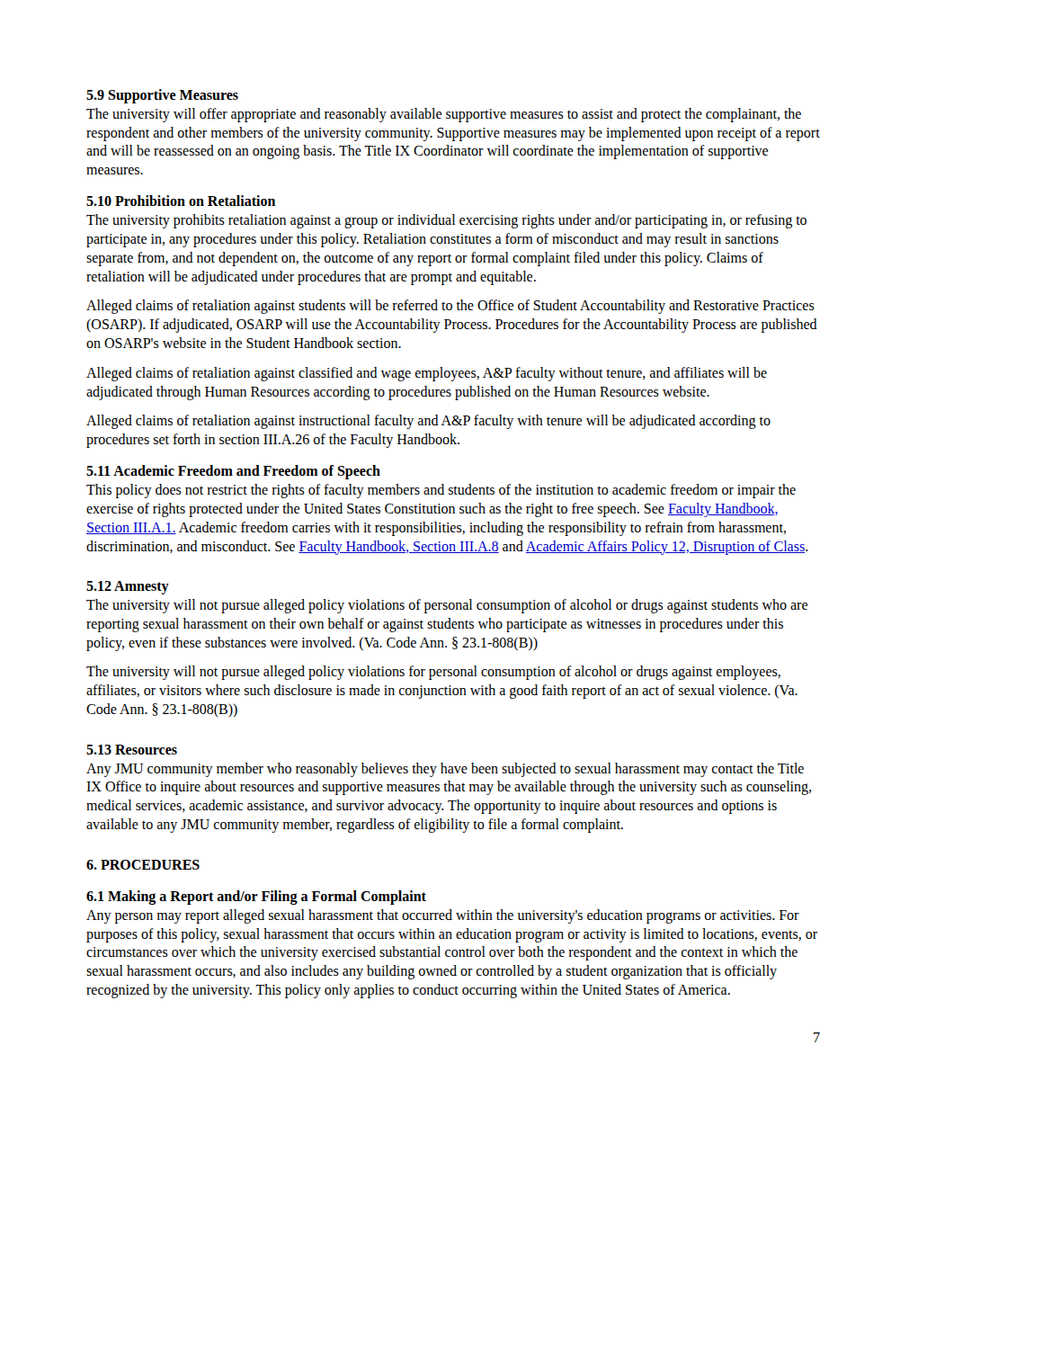5.9 Supportive Measures
The university will offer appropriate and reasonably available supportive measures to assist and protect the complainant, the respondent and other members of the university community. Supportive measures may be implemented upon receipt of a report and will be reassessed on an ongoing basis. The Title IX Coordinator will coordinate the implementation of supportive measures.
5.10 Prohibition on Retaliation
The university prohibits retaliation against a group or individual exercising rights under and/or participating in, or refusing to participate in, any procedures under this policy. Retaliation constitutes a form of misconduct and may result in sanctions separate from, and not dependent on, the outcome of any report or formal complaint filed under this policy. Claims of retaliation will be adjudicated under procedures that are prompt and equitable.
Alleged claims of retaliation against students will be referred to the Office of Student Accountability and Restorative Practices (OSARP). If adjudicated, OSARP will use the Accountability Process. Procedures for the Accountability Process are published on OSARP's website in the Student Handbook section.
Alleged claims of retaliation against classified and wage employees, A&P faculty without tenure, and affiliates will be adjudicated through Human Resources according to procedures published on the Human Resources website.
Alleged claims of retaliation against instructional faculty and A&P faculty with tenure will be adjudicated according to procedures set forth in section III.A.26 of the Faculty Handbook.
5.11 Academic Freedom and Freedom of Speech
This policy does not restrict the rights of faculty members and students of the institution to academic freedom or impair the exercise of rights protected under the United States Constitution such as the right to free speech. See Faculty Handbook, Section III.A.1. Academic freedom carries with it responsibilities, including the responsibility to refrain from harassment, discrimination, and misconduct. See Faculty Handbook, Section III.A.8 and Academic Affairs Policy 12, Disruption of Class.
5.12 Amnesty
The university will not pursue alleged policy violations of personal consumption of alcohol or drugs against students who are reporting sexual harassment on their own behalf or against students who participate as witnesses in procedures under this policy, even if these substances were involved. (Va. Code Ann. § 23.1-808(B))
The university will not pursue alleged policy violations for personal consumption of alcohol or drugs against employees, affiliates, or visitors where such disclosure is made in conjunction with a good faith report of an act of sexual violence. (Va. Code Ann. § 23.1-808(B))
5.13 Resources
Any JMU community member who reasonably believes they have been subjected to sexual harassment may contact the Title IX Office to inquire about resources and supportive measures that may be available through the university such as counseling, medical services, academic assistance, and survivor advocacy. The opportunity to inquire about resources and options is available to any JMU community member, regardless of eligibility to file a formal complaint.
6. PROCEDURES
6.1 Making a Report and/or Filing a Formal Complaint
Any person may report alleged sexual harassment that occurred within the university's education programs or activities. For purposes of this policy, sexual harassment that occurs within an education program or activity is limited to locations, events, or circumstances over which the university exercised substantial control over both the respondent and the context in which the sexual harassment occurs, and also includes any building owned or controlled by a student organization that is officially recognized by the university. This policy only applies to conduct occurring within the United States of America.
7